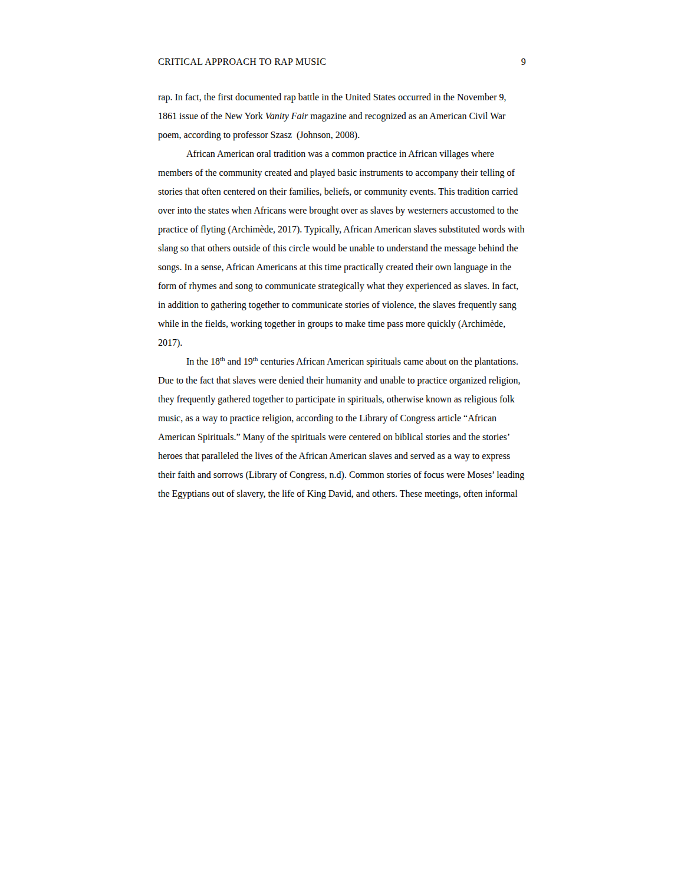Critical Approach to Rap Music 9
rap. In fact, the first documented rap battle in the United States occurred in the November 9, 1861 issue of the New York Vanity Fair magazine and recognized as an American Civil War poem, according to professor Szasz (Johnson, 2008).
African American oral tradition was a common practice in African villages where members of the community created and played basic instruments to accompany their telling of stories that often centered on their families, beliefs, or community events. This tradition carried over into the states when Africans were brought over as slaves by westerners accustomed to the practice of flyting (Archimède, 2017). Typically, African American slaves substituted words with slang so that others outside of this circle would be unable to understand the message behind the songs. In a sense, African Americans at this time practically created their own language in the form of rhymes and song to communicate strategically what they experienced as slaves. In fact, in addition to gathering together to communicate stories of violence, the slaves frequently sang while in the fields, working together in groups to make time pass more quickly (Archimède, 2017).
In the 18th and 19th centuries African American spirituals came about on the plantations. Due to the fact that slaves were denied their humanity and unable to practice organized religion, they frequently gathered together to participate in spirituals, otherwise known as religious folk music, as a way to practice religion, according to the Library of Congress article “African American Spirituals.” Many of the spirituals were centered on biblical stories and the stories’ heroes that paralleled the lives of the African American slaves and served as a way to express their faith and sorrows (Library of Congress, n.d). Common stories of focus were Moses’ leading the Egyptians out of slavery, the life of King David, and others. These meetings, often informal